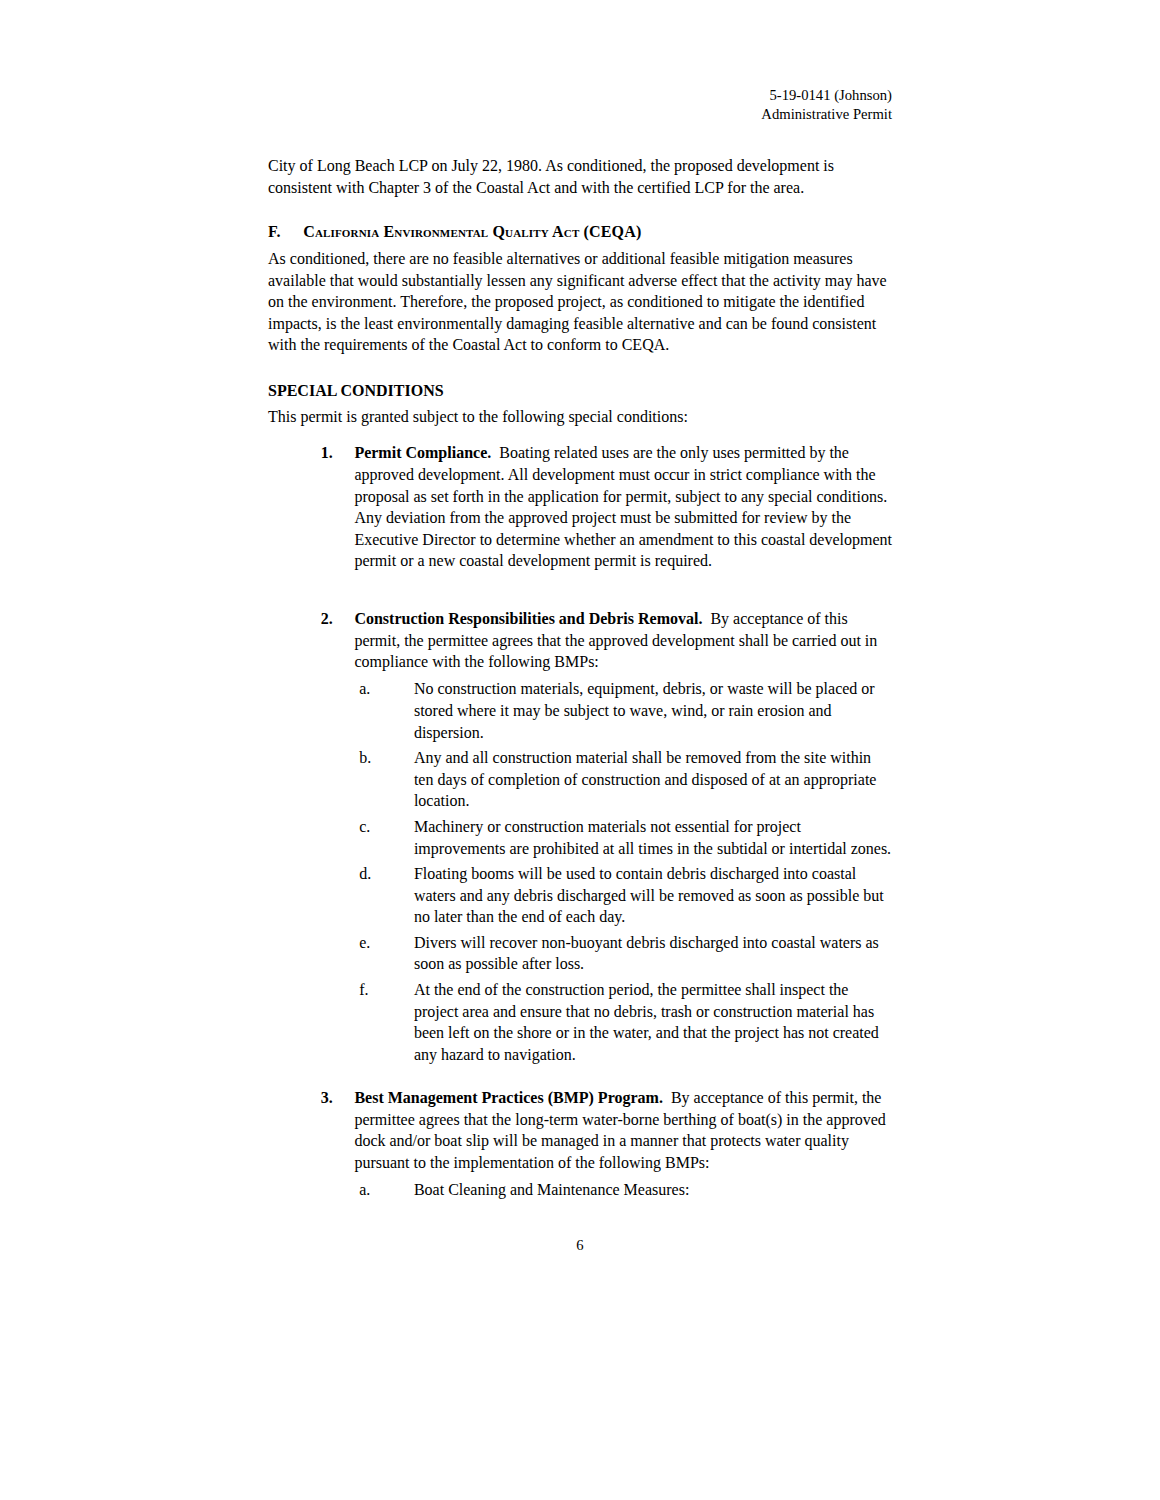5-19-0141 (Johnson)
Administrative Permit
City of Long Beach LCP on July 22, 1980. As conditioned, the proposed development is consistent with Chapter 3 of the Coastal Act and with the certified LCP for the area.
F. California Environmental Quality Act (CEQA)
As conditioned, there are no feasible alternatives or additional feasible mitigation measures available that would substantially lessen any significant adverse effect that the activity may have on the environment. Therefore, the proposed project, as conditioned to mitigate the identified impacts, is the least environmentally damaging feasible alternative and can be found consistent with the requirements of the Coastal Act to conform to CEQA.
Special Conditions
This permit is granted subject to the following special conditions:
Permit Compliance. Boating related uses are the only uses permitted by the approved development. All development must occur in strict compliance with the proposal as set forth in the application for permit, subject to any special conditions. Any deviation from the approved project must be submitted for review by the Executive Director to determine whether an amendment to this coastal development permit or a new coastal development permit is required.
Construction Responsibilities and Debris Removal. By acceptance of this permit, the permittee agrees that the approved development shall be carried out in compliance with the following BMPs:
No construction materials, equipment, debris, or waste will be placed or stored where it may be subject to wave, wind, or rain erosion and dispersion.
Any and all construction material shall be removed from the site within ten days of completion of construction and disposed of at an appropriate location.
Machinery or construction materials not essential for project improvements are prohibited at all times in the subtidal or intertidal zones.
Floating booms will be used to contain debris discharged into coastal waters and any debris discharged will be removed as soon as possible but no later than the end of each day.
Divers will recover non-buoyant debris discharged into coastal waters as soon as possible after loss.
At the end of the construction period, the permittee shall inspect the project area and ensure that no debris, trash or construction material has been left on the shore or in the water, and that the project has not created any hazard to navigation.
Best Management Practices (BMP) Program. By acceptance of this permit, the permittee agrees that the long-term water-borne berthing of boat(s) in the approved dock and/or boat slip will be managed in a manner that protects water quality pursuant to the implementation of the following BMPs:
Boat Cleaning and Maintenance Measures:
6